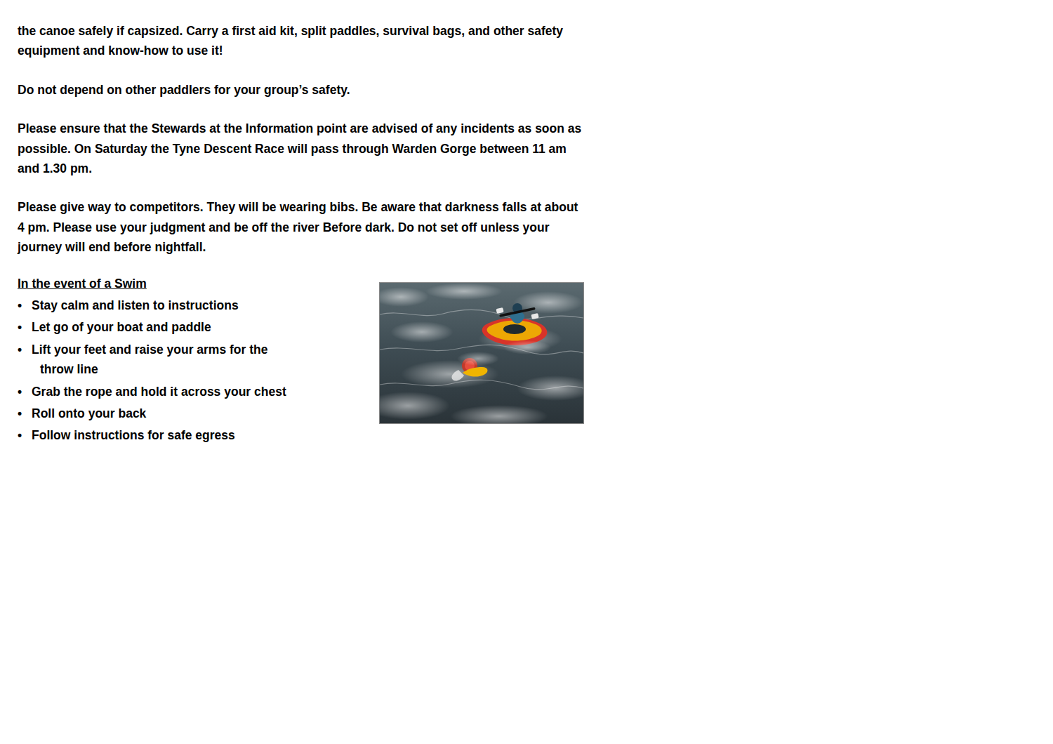the canoe safely if capsized. Carry a first aid kit, split paddles, survival bags, and other safety equipment and know-how to use it!
Do not depend on other paddlers for your group’s safety.
Please ensure that the Stewards at the Information point are advised of any incidents as soon as possible. On Saturday the Tyne Descent Race will pass through Warden Gorge between 11 am and 1.30 pm.
Please give way to competitors. They will be wearing bibs. Be aware that darkness falls at about 4 pm. Please use your judgment and be off the river Before dark. Do not set off unless your journey will end before nightfall.
In the event of a Swim
Stay calm and listen to instructions
Let go of your boat and paddle
Lift your feet and raise your arms for thethrow line
Grab the rope and hold it across your chest
Roll onto your back
Follow instructions for safe egress